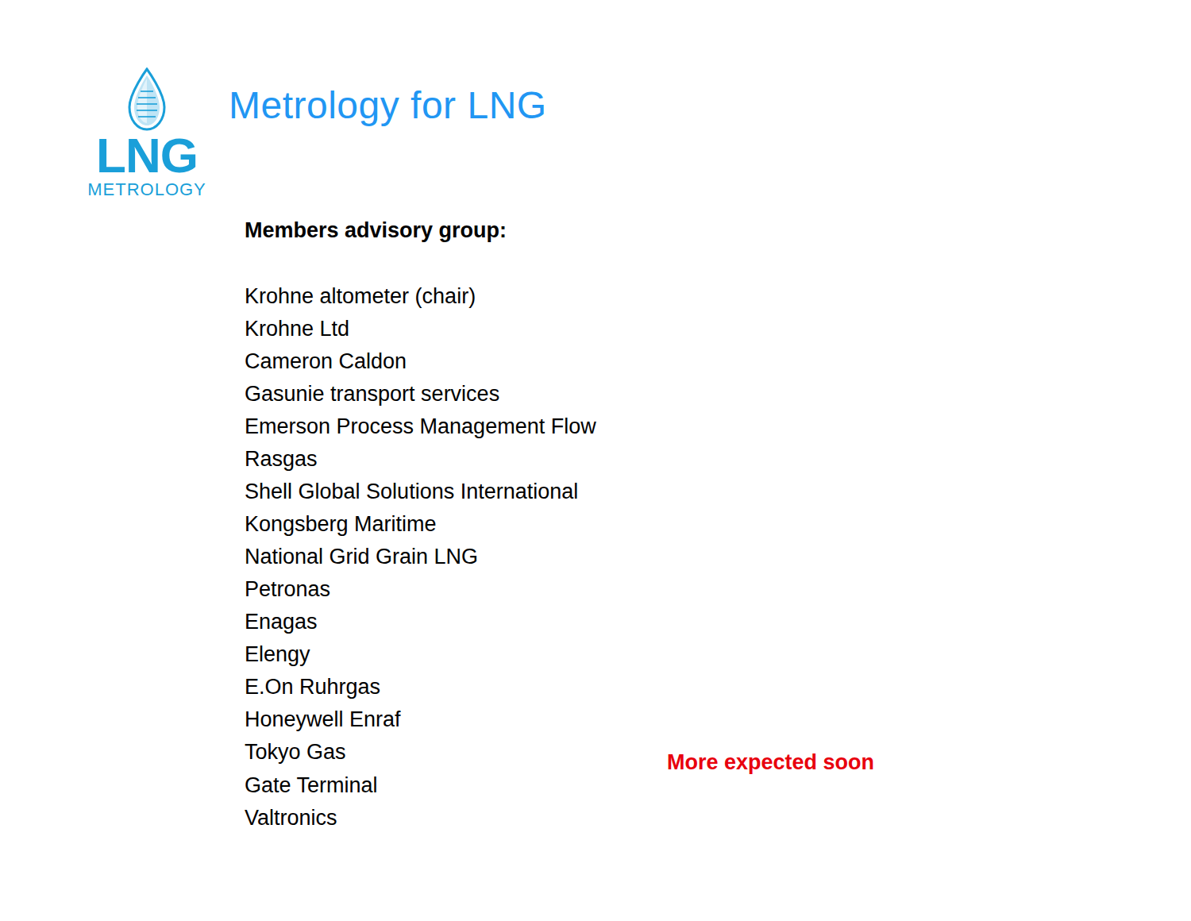LNG
METROLOGY
Metrology for LNG
Members advisory group:
Krohne altometer (chair)
Krohne Ltd
Cameron Caldon
Gasunie transport services
Emerson Process Management Flow
Rasgas
Shell Global Solutions International
Kongsberg Maritime
National Grid Grain LNG
Petronas
Enagas
Elengy
E.On Ruhrgas
Honeywell Enraf
Tokyo Gas
Gate Terminal
Valtronics
More expected soon